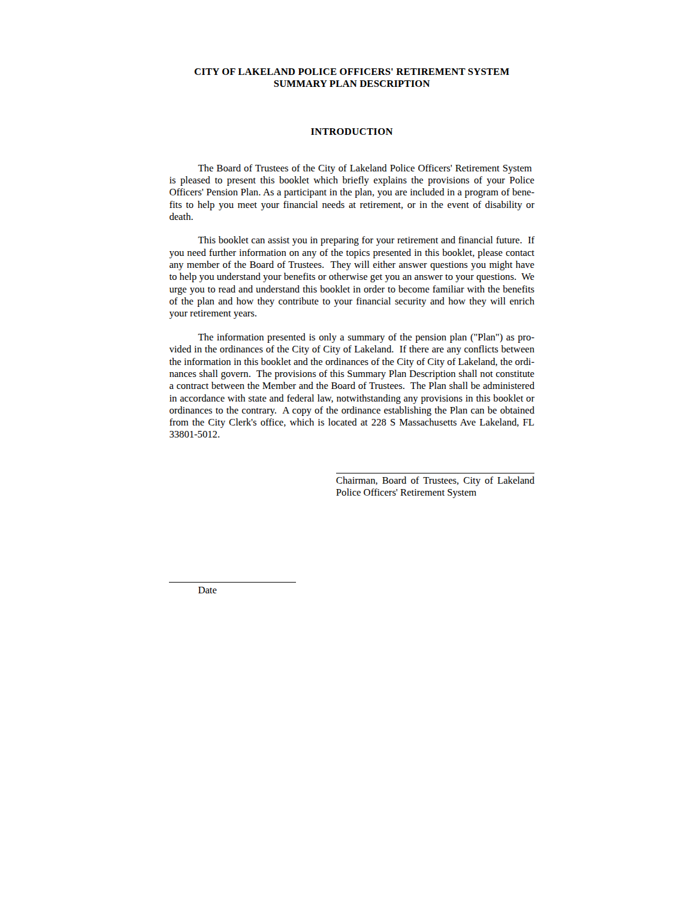CITY OF LAKELAND POLICE OFFICERS' RETIREMENT SYSTEM
SUMMARY PLAN DESCRIPTION
INTRODUCTION
The Board of Trustees of the City of Lakeland Police Officers' Retirement System is pleased to present this booklet which briefly explains the provisions of your Police Officers' Pension Plan. As a participant in the plan, you are included in a program of benefits to help you meet your financial needs at retirement, or in the event of disability or death.
This booklet can assist you in preparing for your retirement and financial future. If you need further information on any of the topics presented in this booklet, please contact any member of the Board of Trustees. They will either answer questions you might have to help you understand your benefits or otherwise get you an answer to your questions. We urge you to read and understand this booklet in order to become familiar with the benefits of the plan and how they contribute to your financial security and how they will enrich your retirement years.
The information presented is only a summary of the pension plan ("Plan") as provided in the ordinances of the City of City of Lakeland. If there are any conflicts between the information in this booklet and the ordinances of the City of City of Lakeland, the ordinances shall govern. The provisions of this Summary Plan Description shall not constitute a contract between the Member and the Board of Trustees. The Plan shall be administered in accordance with state and federal law, notwithstanding any provisions in this booklet or ordinances to the contrary. A copy of the ordinance establishing the Plan can be obtained from the City Clerk's office, which is located at 228 S Massachusetts Ave Lakeland, FL 33801-5012.
Chairman, Board of Trustees, City of Lakeland Police Officers' Retirement System
Date